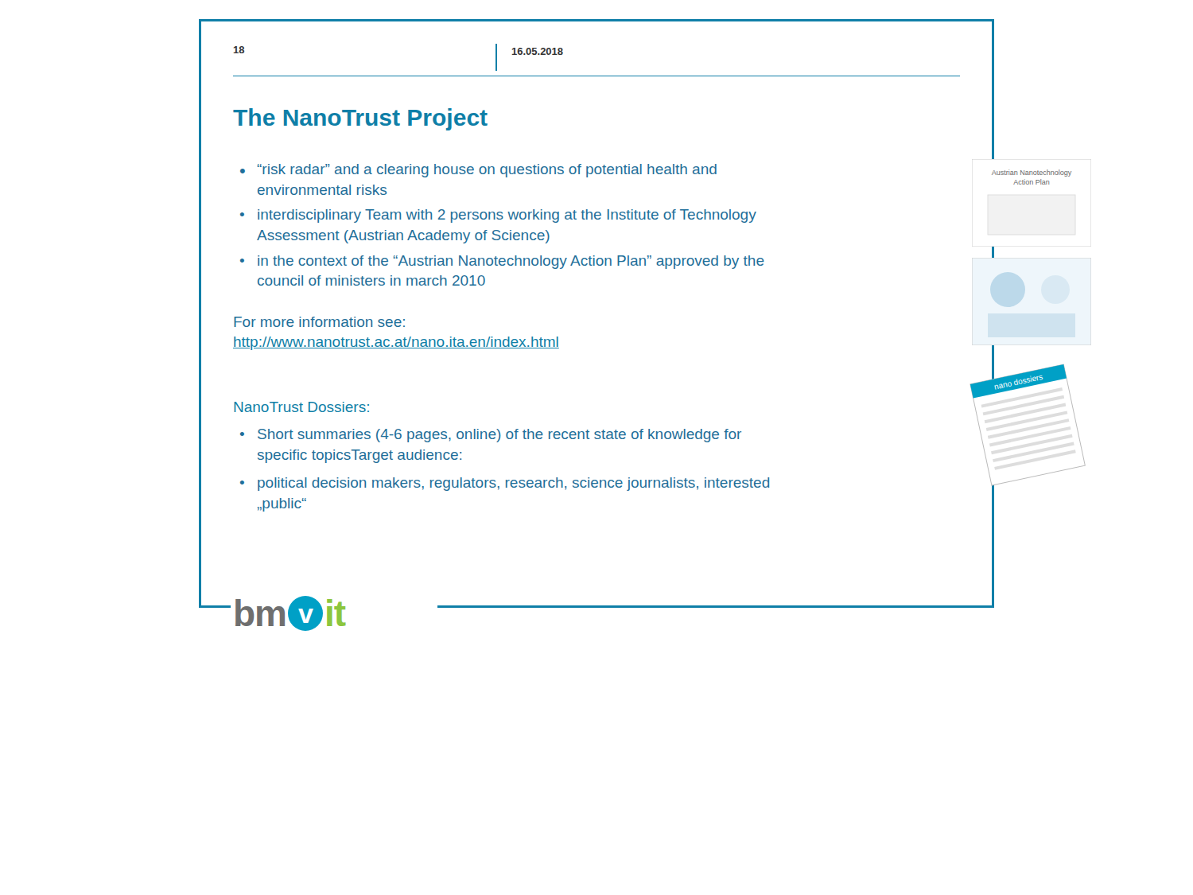18
16.05.2018
The NanoTrust Project
“risk radar” and a clearing house on questions of potential health and environmental risks
interdisciplinary Team with 2 persons working at the Institute of Technology Assessment (Austrian Academy of Science)
in the context of the “Austrian Nanotechnology Action Plan” approved by the council of ministers in march 2010
For more information see:
http://www.nanotrust.ac.at/nano.ita.en/index.html
NanoTrust Dossiers:
Short summaries (4-6 pages, online) of the recent state of knowledge for specific topicsTarget audience:
political decision makers, regulators, research, science journalists, interested „public“
bm vit